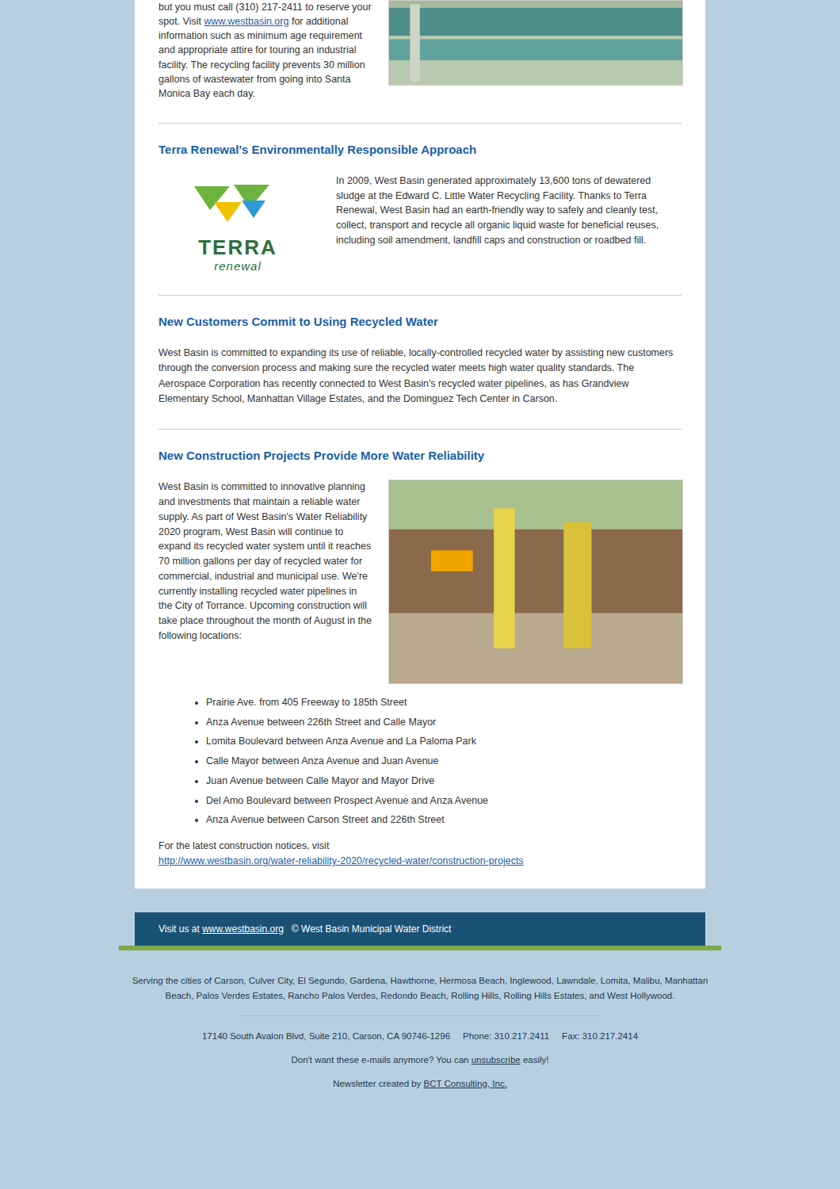but you must call (310) 217-2411 to reserve your spot. Visit www.westbasin.org for additional information such as minimum age requirement and appropriate attire for touring an industrial facility. The recycling facility prevents 30 million gallons of wastewater from going into Santa Monica Bay each day.
Terra Renewal's Environmentally Responsible Approach
TERRA
renewal
In 2009, West Basin generated approximately 13,600 tons of dewatered sludge at the Edward C. Little Water Recycling Facility. Thanks to Terra Renewal, West Basin had an earth-friendly way to safely and cleanly test, collect, transport and recycle all organic liquid waste for beneficial reuses, including soil amendment, landfill caps and construction or roadbed fill.
New Customers Commit to Using Recycled Water
West Basin is committed to expanding its use of reliable, locally-controlled recycled water by assisting new customers through the conversion process and making sure the recycled water meets high water quality standards. The Aerospace Corporation has recently connected to West Basin's recycled water pipelines, as has Grandview Elementary School, Manhattan Village Estates, and the Dominguez Tech Center in Carson.
New Construction Projects Provide More Water Reliability
West Basin is committed to innovative planning and investments that maintain a reliable water supply. As part of West Basin's Water Reliability 2020 program, West Basin will continue to expand its recycled water system until it reaches 70 million gallons per day of recycled water for commercial, industrial and municipal use. We're currently installing recycled water pipelines in the City of Torrance. Upcoming construction will take place throughout the month of August in the following locations:
Prairie Ave. from 405 Freeway to 185th Street
Anza Avenue between 226th Street and Calle Mayor
Lomita Boulevard between Anza Avenue and La Paloma Park
Calle Mayor between Anza Avenue and Juan Avenue
Juan Avenue between Calle Mayor and Mayor Drive
Del Amo Boulevard between Prospect Avenue and Anza Avenue
Anza Avenue between Carson Street and 226th Street
For the latest construction notices, visit
http://www.westbasin.org/water-reliability-2020/recycled-water/construction-projects
Visit us at www.westbasin.org © West Basin Municipal Water District
Serving the cities of Carson, Culver City, El Segundo, Gardena, Hawthorne, Hermosa Beach, Inglewood, Lawndale, Lomita, Malibu, Manhattan Beach, Palos Verdes Estates, Rancho Palos Verdes, Redondo Beach, Rolling Hills, Rolling Hills Estates, and West Hollywood.
17140 South Avalon Blvd, Suite 210, Carson, CA 90746-1296 Phone: 310.217.2411 Fax: 310.217.2414
Don't want these e-mails anymore? You can unsubscribe easily!
Newsletter created by BCT Consulting, Inc.